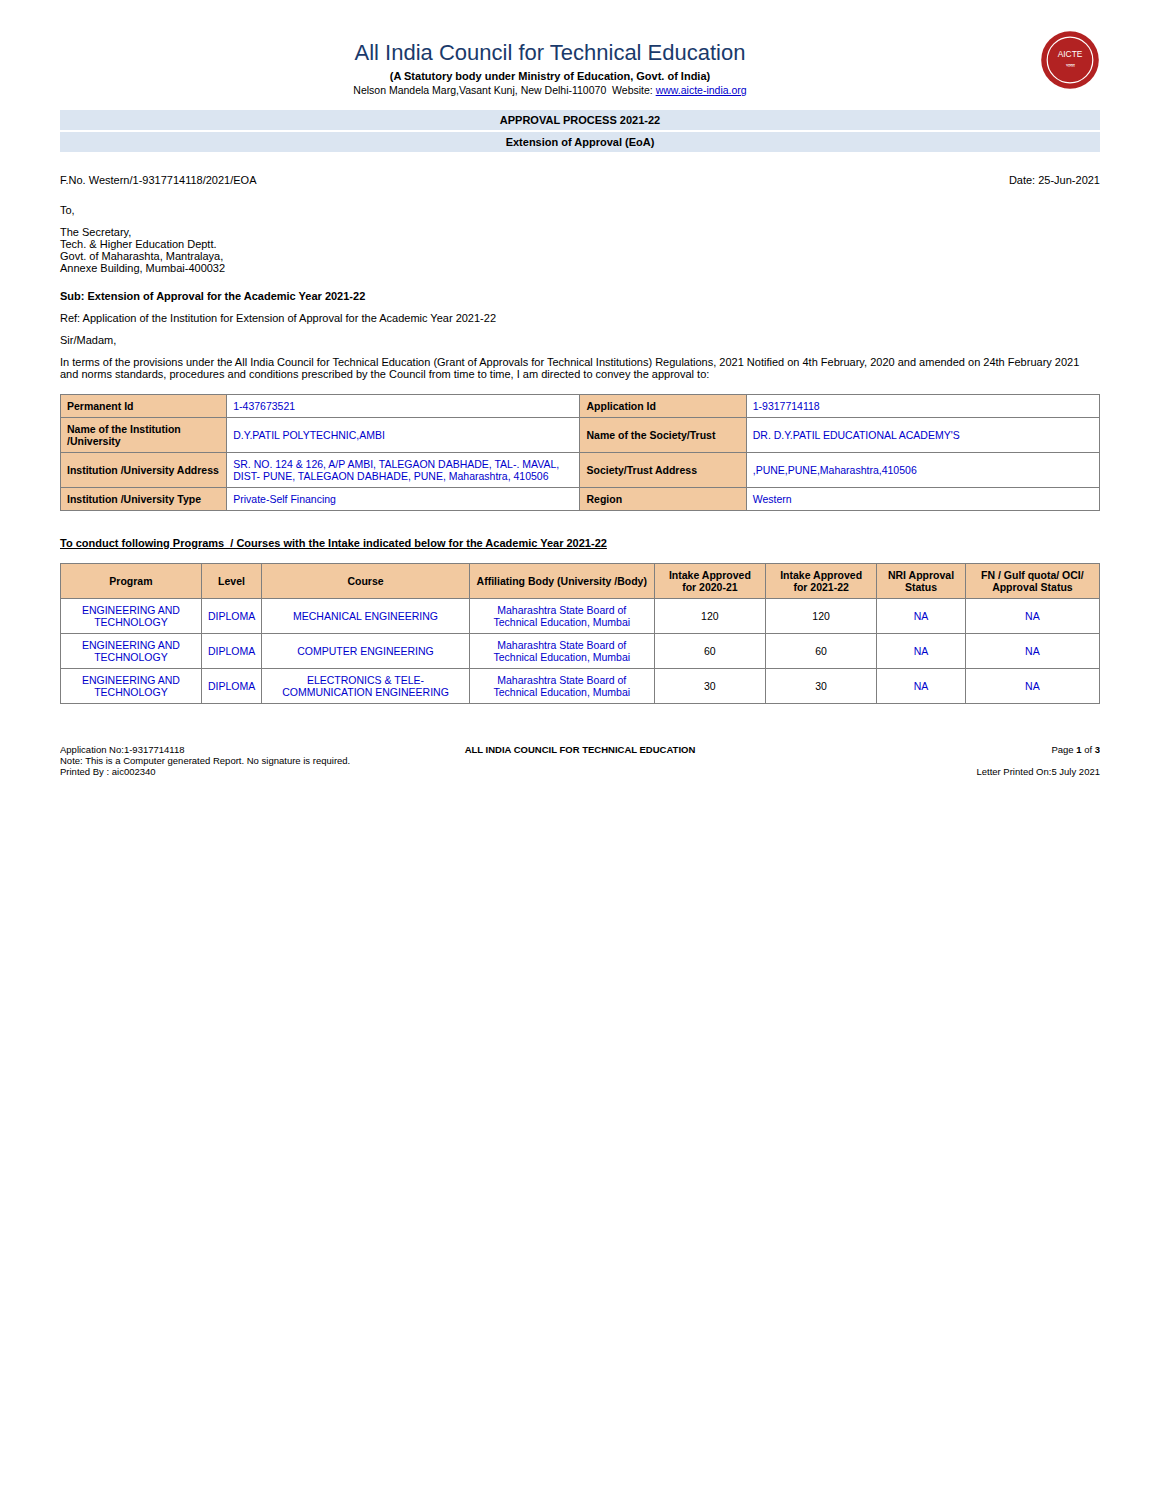All India Council for Technical Education
(A Statutory body under Ministry of Education, Govt. of India)
Nelson Mandela Marg,Vasant Kunj, New Delhi-110070 Website: www.aicte-india.org
APPROVAL PROCESS 2021-22
Extension of Approval (EoA)
F.No. Western/1-9317714118/2021/EOA Date: 25-Jun-2021
To,
The Secretary,
Tech. & Higher Education Deptt.
Govt. of Maharashta, Mantralaya,
Annexe Building, Mumbai-400032
Sub: Extension of Approval for the Academic Year 2021-22
Ref: Application of the Institution for Extension of Approval for the Academic Year 2021-22
Sir/Madam,
In terms of the provisions under the All India Council for Technical Education (Grant of Approvals for Technical Institutions) Regulations, 2021 Notified on 4th February, 2020 and amended on 24th February 2021 and norms standards, procedures and conditions prescribed by the Council from time to time, I am directed to convey the approval to:
| Permanent Id | 1-437673521 | Application Id | 1-9317714118 |
| Name of the Institution /University | D.Y.PATIL POLYTECHNIC,AMBI | Name of the Society/Trust | DR. D.Y.PATIL EDUCATIONAL ACADEMY'S |
| Institution /University Address | SR. NO. 124 & 126, A/P AMBI, TALEGAON DABHADE, TAL-. MAVAL, DIST- PUNE, TALEGAON DABHADE, PUNE, Maharashtra, 410506 | Society/Trust Address | ,PUNE,PUNE,Maharashtra,410506 |
| Institution /University Type | Private-Self Financing | Region | Western |
To conduct following Programs / Courses with the Intake indicated below for the Academic Year 2021-22
| Program | Level | Course | Affiliating Body (University /Body) | Intake Approved for 2020-21 | Intake Approved for 2021-22 | NRI Approval Status | FN / Gulf quota/ OCI/ Approval Status |
| --- | --- | --- | --- | --- | --- | --- | --- |
| ENGINEERING AND TECHNOLOGY | DIPLOMA | MECHANICAL ENGINEERING | Maharashtra State Board of Technical Education, Mumbai | 120 | 120 | NA | NA |
| ENGINEERING AND TECHNOLOGY | DIPLOMA | COMPUTER ENGINEERING | Maharashtra State Board of Technical Education, Mumbai | 60 | 60 | NA | NA |
| ENGINEERING AND TECHNOLOGY | DIPLOMA | ELECTRONICS & TELE-COMMUNICATION ENGINEERING | Maharashtra State Board of Technical Education, Mumbai | 30 | 30 | NA | NA |
Application No:1-9317714118
ALL INDIA COUNCIL FOR TECHNICAL EDUCATION
Page 1 of 3
Note: This is a Computer generated Report. No signature is required.
Printed By : aic002340 Letter Printed On:5 July 2021